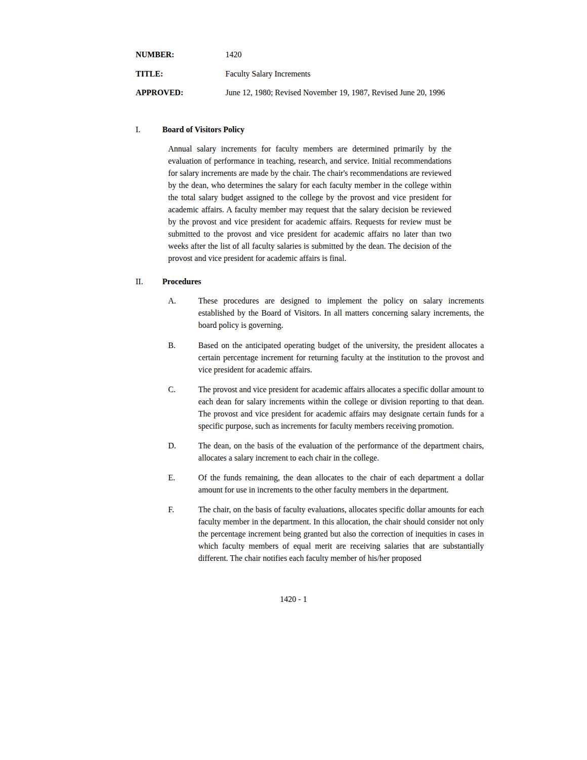| NUMBER: | 1420 |
| TITLE: | Faculty Salary Increments |
| APPROVED: | June 12, 1980; Revised November 19, 1987, Revised June 20, 1996 |
| I. | Board of Visitors Policy |
Annual salary increments for faculty members are determined primarily by the evaluation of performance in teaching, research, and service. Initial recommendations for salary increments are made by the chair. The chair's recommendations are reviewed by the dean, who determines the salary for each faculty member in the college within the total salary budget assigned to the college by the provost and vice president for academic affairs. A faculty member may request that the salary decision be reviewed by the provost and vice president for academic affairs. Requests for review must be submitted to the provost and vice president for academic affairs no later than two weeks after the list of all faculty salaries is submitted by the dean. The decision of the provost and vice president for academic affairs is final.
| II. | Procedures |
| A. | These procedures are designed to implement the policy on salary increments established by the Board of Visitors. In all matters concerning salary increments, the board policy is governing. |
| B. | Based on the anticipated operating budget of the university, the president allocates a certain percentage increment for returning faculty at the institution to the provost and vice president for academic affairs. |
| C. | The provost and vice president for academic affairs allocates a specific dollar amount to each dean for salary increments within the college or division reporting to that dean. The provost and vice president for academic affairs may designate certain funds for a specific purpose, such as increments for faculty members receiving promotion. |
| D. | The dean, on the basis of the evaluation of the performance of the department chairs, allocates a salary increment to each chair in the college. |
| E. | Of the funds remaining, the dean allocates to the chair of each department a dollar amount for use in increments to the other faculty members in the department. |
| F. | The chair, on the basis of faculty evaluations, allocates specific dollar amounts for each faculty member in the department. In this allocation, the chair should consider not only the percentage increment being granted but also the correction of inequities in cases in which faculty members of equal merit are receiving salaries that are substantially different. The chair notifies each faculty member of his/her proposed |
1420 - 1